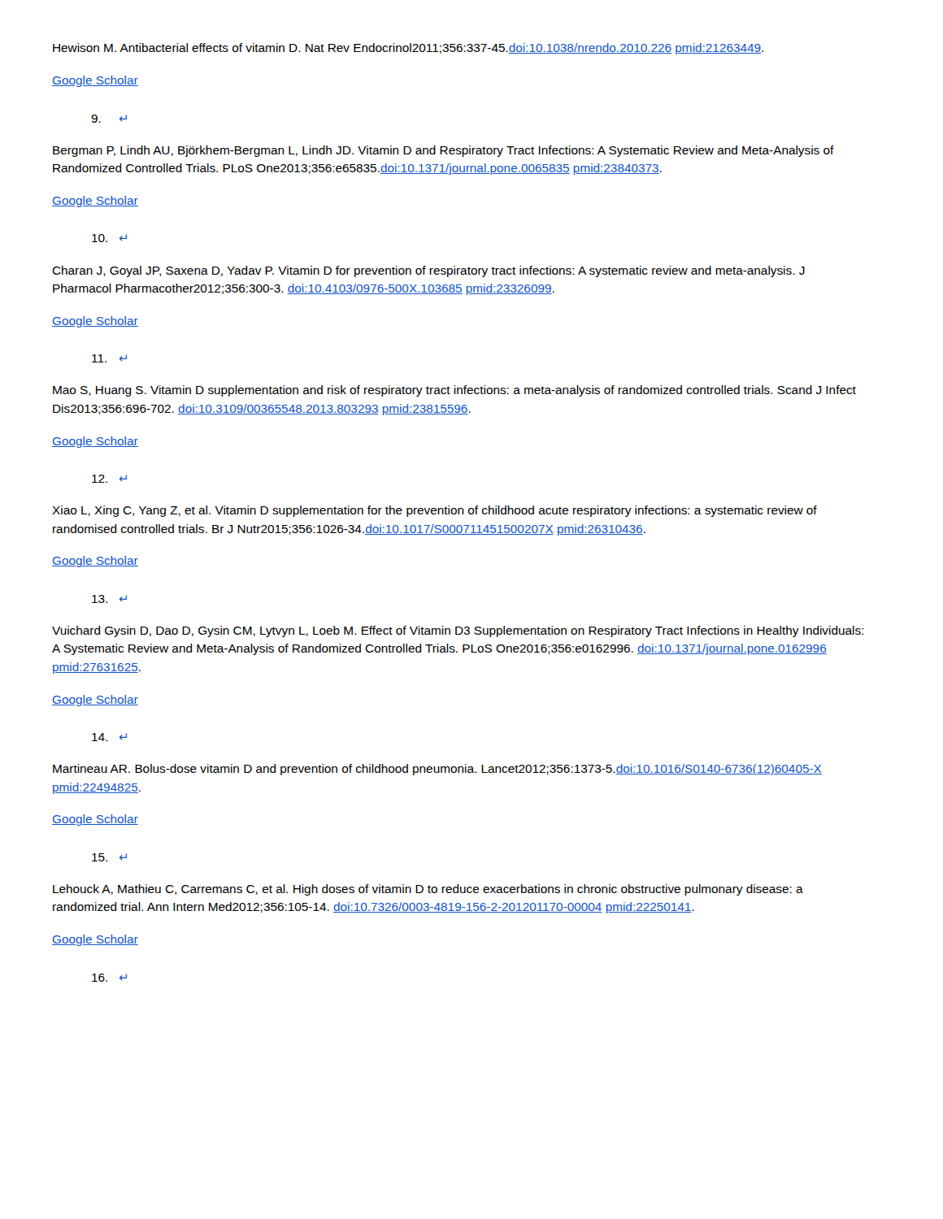Hewison M. Antibacterial effects of vitamin D. Nat Rev Endocrinol2011;356:337-45.doi:10.1038/nrendo.2010.226 pmid:21263449.
Google Scholar
9.↵
Bergman P, Lindh AU, Björkhem-Bergman L, Lindh JD. Vitamin D and Respiratory Tract Infections: A Systematic Review and Meta-Analysis of Randomized Controlled Trials. PLoS One2013;356:e65835.doi:10.1371/journal.pone.0065835 pmid:23840373.
Google Scholar
10.↵
Charan J, Goyal JP, Saxena D, Yadav P. Vitamin D for prevention of respiratory tract infections: A systematic review and meta-analysis. J Pharmacol Pharmacother2012;356:300-3. doi:10.4103/0976-500X.103685 pmid:23326099.
Google Scholar
11.↵
Mao S, Huang S. Vitamin D supplementation and risk of respiratory tract infections: a meta-analysis of randomized controlled trials. Scand J Infect Dis2013;356:696-702. doi:10.3109/00365548.2013.803293 pmid:23815596.
Google Scholar
12.↵
Xiao L, Xing C, Yang Z, et al. Vitamin D supplementation for the prevention of childhood acute respiratory infections: a systematic review of randomised controlled trials. Br J Nutr2015;356:1026-34.doi:10.1017/S000711451500207X pmid:26310436.
Google Scholar
13.↵
Vuichard Gysin D, Dao D, Gysin CM, Lytvyn L, Loeb M. Effect of Vitamin D3 Supplementation on Respiratory Tract Infections in Healthy Individuals: A Systematic Review and Meta-Analysis of Randomized Controlled Trials. PLoS One2016;356:e0162996. doi:10.1371/journal.pone.0162996 pmid:27631625.
Google Scholar
14.↵
Martineau AR. Bolus-dose vitamin D and prevention of childhood pneumonia. Lancet2012;356:1373-5.doi:10.1016/S0140-6736(12)60405-X pmid:22494825.
Google Scholar
15.↵
Lehouck A, Mathieu C, Carremans C, et al. High doses of vitamin D to reduce exacerbations in chronic obstructive pulmonary disease: a randomized trial. Ann Intern Med2012;356:105-14. doi:10.7326/0003-4819-156-2-201201170-00004 pmid:22250141.
Google Scholar
16.↵